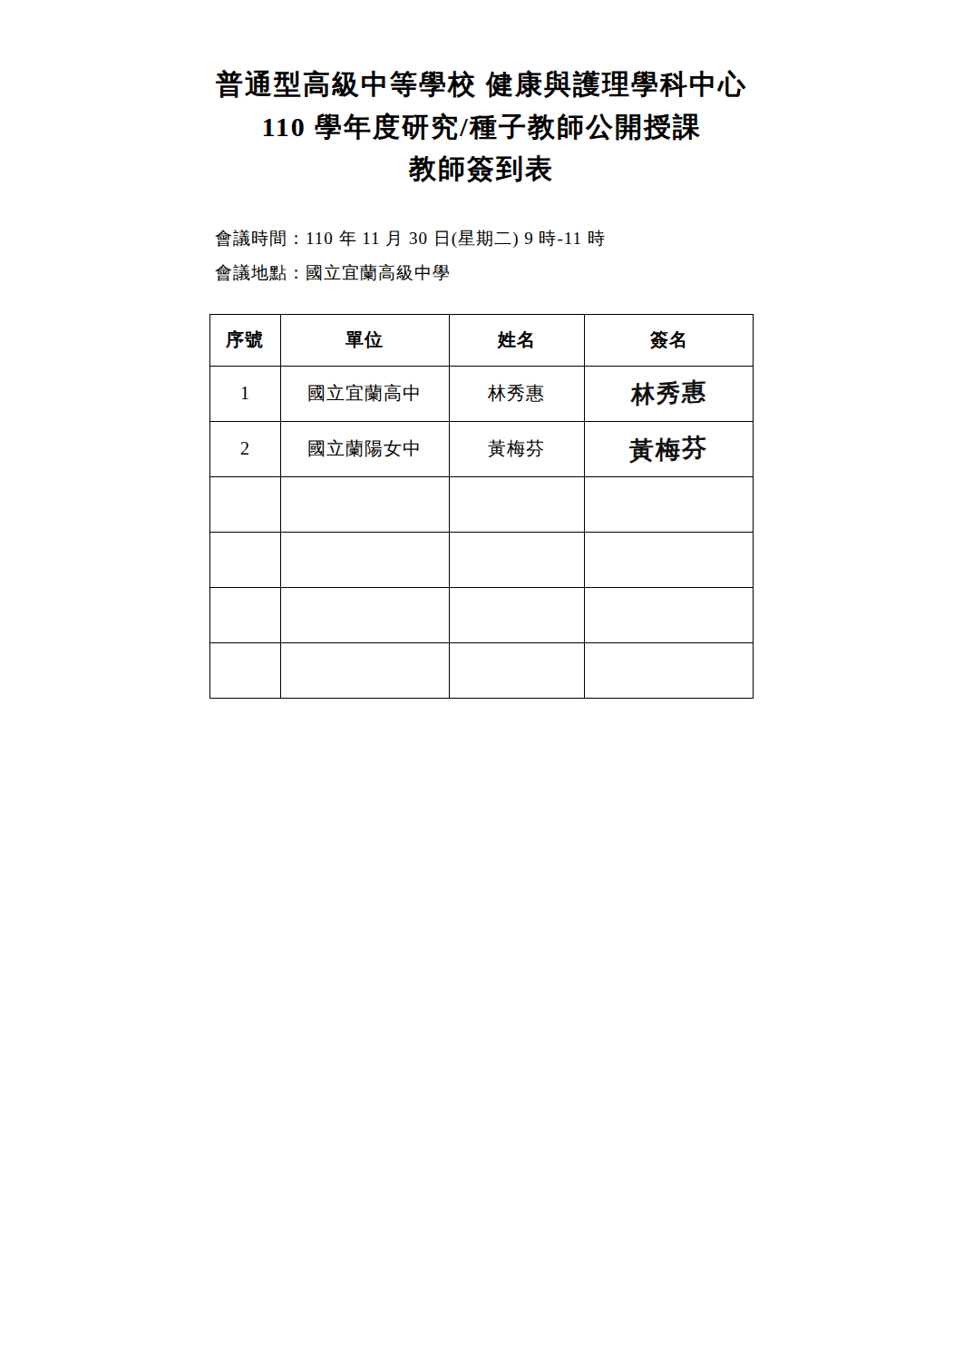普通型高級中等學校 健康與護理學科中心 110 學年度研究/種子教師公開授課 教師簽到表
會議時間：110 年 11 月 30 日(星期二) 9 時-11 時
會議地點：國立宜蘭高級中學
| 序號 | 單位 | 姓名 | 簽名 |
| --- | --- | --- | --- |
| 1 | 國立宜蘭高中 | 林秀惠 | 林秀惠 |
| 2 | 國立蘭陽女中 | 黃梅芬 | 黃梅芬 |